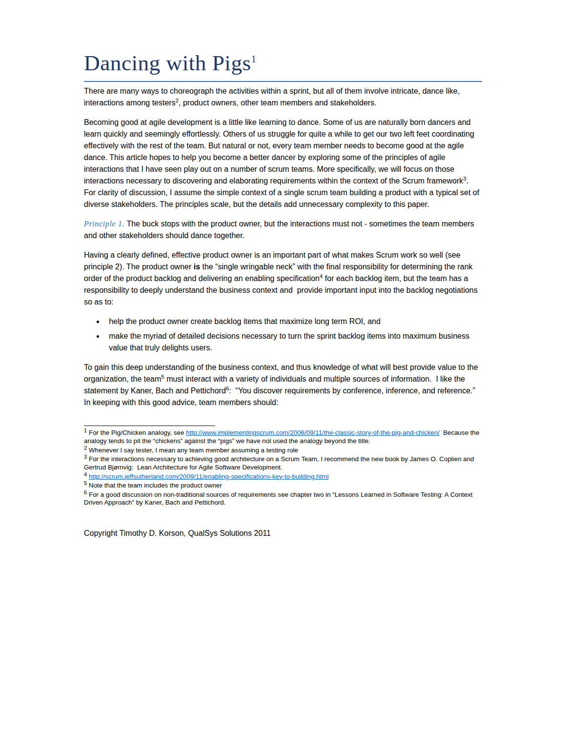Dancing with Pigs1
There are many ways to choreograph the activities within a sprint, but all of them involve intricate, dance like, interactions among testers2, product owners, other team members and stakeholders.
Becoming good at agile development is a little like learning to dance. Some of us are naturally born dancers and learn quickly and seemingly effortlessly. Others of us struggle for quite a while to get our two left feet coordinating effectively with the rest of the team. But natural or not, every team member needs to become good at the agile dance. This article hopes to help you become a better dancer by exploring some of the principles of agile interactions that I have seen play out on a number of scrum teams. More specifically, we will focus on those interactions necessary to discovering and elaborating requirements within the context of the Scrum framework3. For clarity of discussion, I assume the simple context of a single scrum team building a product with a typical set of diverse stakeholders. The principles scale, but the details add unnecessary complexity to this paper.
Principle 1. The buck stops with the product owner, but the interactions must not - sometimes the team members and other stakeholders should dance together.
Having a clearly defined, effective product owner is an important part of what makes Scrum work so well (see principle 2). The product owner is the “single wringable neck” with the final responsibility for determining the rank order of the product backlog and delivering an enabling specification4 for each backlog item, but the team has a responsibility to deeply understand the business context and provide important input into the backlog negotiations so as to:
help the product owner create backlog items that maximize long term ROI, and
make the myriad of detailed decisions necessary to turn the sprint backlog items into maximum business value that truly delights users.
To gain this deep understanding of the business context, and thus knowledge of what will best provide value to the organization, the team5 must interact with a variety of individuals and multiple sources of information. I like the statement by Kaner, Bach and Pettichord6: “You discover requirements by conference, inference, and reference.” In keeping with this good advice, team members should:
1 For the Pig/Chicken analogy, see http://www.implementingscrum.com/2006/09/11/the-classic-story-of-the-pig-and-chicken/ Because the analogy tends to pit the “chickens” against the “pigs” we have not used the analogy beyond the title.
2 Whenever I say tester, I mean any team member assuming a testing role
3 For the interactions necessary to achieving good architecture on a Scrum Team, I recommend the new book by James O. Coplien and Gertrud Bjørnvig: Lean Architecture for Agile Software Development.
4 http://scrum.jeffsutherland.com/2009/11/enabling-specifications-key-to-building.html
5 Note that the team includes the product owner
6 For a good discussion on non-traditional sources of requirements see chapter two in “Lessons Learned in Software Testing: A Context Driven Approach” by Kaner, Bach and Pettichord.
Copyright Timothy D. Korson, QualSys Solutions 2011